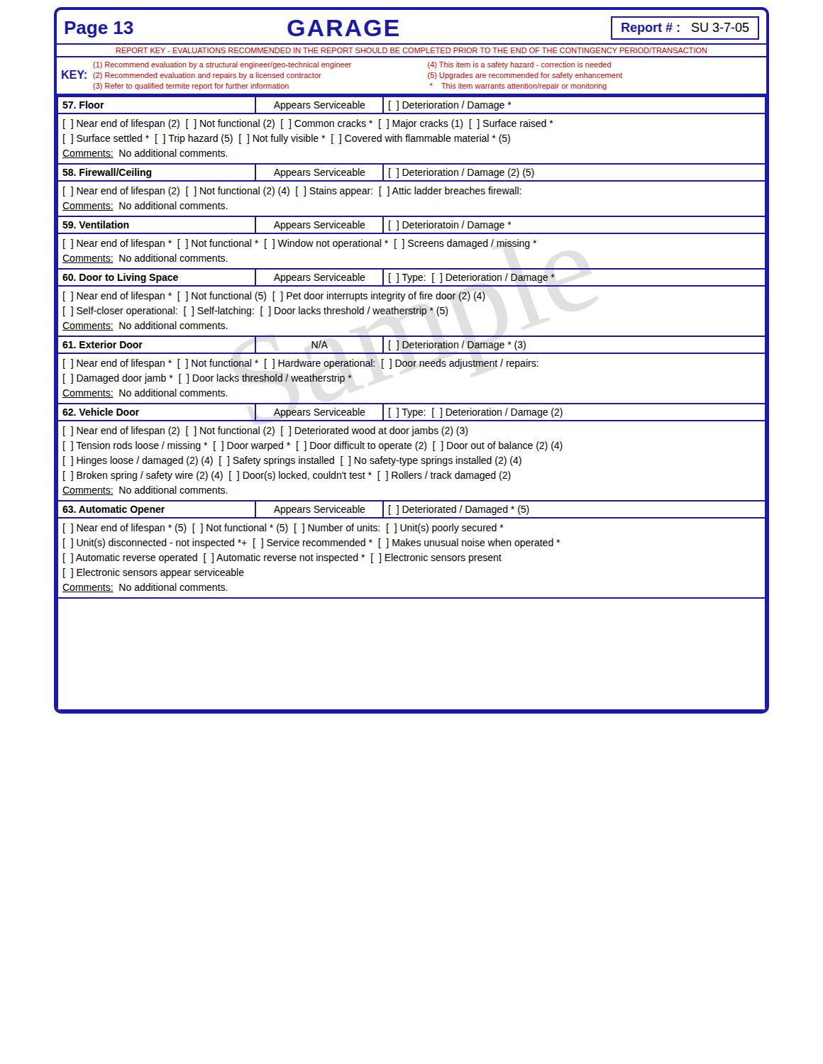Sample
Page 13
GARAGE
Report # : SU 3-7-05
REPORT KEY - EVALUATIONS RECOMMENDED IN THE REPORT SHOULD BE COMPLETED PRIOR TO THE END OF THE CONTINGENCY PERIOD/TRANSACTION
KEY:
(1) Recommend evaluation by a structural engineer/geo-technical engineer
(2) Recommended evaluation and repairs by a licensed contractor
(3) Refer to qualified termite report for further information
(4) This item is a safety hazard - correction is needed
(5) Upgrades are recommended for safety enhancement
* This item warrants attention/repair or monitoring
| 57. Floor | Appears Serviceable | [ ] Deterioration / Damage * |
| [ ] Near end of lifespan (2) [ ] Not functional (2) [ ] Common cracks * [ ] Major cracks (1) [ ] Surface raised * [ ] Surface settled * [ ] Trip hazard (5) [ ] Not fully visible * [ ] Covered with flammable material * (5) Comments: No additional comments. |
| 58. Firewall/Ceiling | Appears Serviceable | [ ] Deterioration / Damage (2) (5) |
| [ ] Near end of lifespan (2) [ ] Not functional (2) (4) [ ] Stains appear: [ ] Attic ladder breaches firewall: Comments: No additional comments. |
| 59. Ventilation | Appears Serviceable | [ ] Deterioratoin / Damage * |
| [ ] Near end of lifespan * [ ] Not functional * [ ] Window not operational * [ ] Screens damaged / missing * Comments: No additional comments. |
| 60. Door to Living Space | Appears Serviceable | [ ] Type: [ ] Deterioration / Damage * |
| [ ] Near end of lifespan * [ ] Not functional (5) [ ] Pet door interrupts integrity of fire door (2) (4) [ ] Self-closer operational: [ ] Self-latching: [ ] Door lacks threshold / weatherstrip * (5) Comments: No additional comments. |
| 61. Exterior Door | N/A | [ ] Deterioration / Damage * (3) |
| [ ] Near end of lifespan * [ ] Not functional * [ ] Hardware operational: [ ] Door needs adjustment / repairs: [ ] Damaged door jamb * [ ] Door lacks threshold / weatherstrip * Comments: No additional comments. |
| 62. Vehicle Door | Appears Serviceable | [ ] Type: [ ] Deterioration / Damage (2) |
| [ ] Near end of lifespan (2) [ ] Not functional (2) [ ] Deteriorated wood at door jambs (2) (3) [ ] Tension rods loose / missing * [ ] Door warped * [ ] Door difficult to operate (2) [ ] Door out of balance (2) (4) [ ] Hinges loose / damaged (2) (4) [ ] Safety springs installed [ ] No safety-type springs installed (2) (4) [ ] Broken spring / safety wire (2) (4) [ ] Door(s) locked, couldn't test * [ ] Rollers / track damaged (2) Comments: No additional comments. |
| 63. Automatic Opener | Appears Serviceable | [ ] Deteriorated / Damaged * (5) |
| [ ] Near end of lifespan * (5) [ ] Not functional * (5) [ ] Number of units: [ ] Unit(s) poorly secured * [ ] Unit(s) disconnected - not inspected *+ [ ] Service recommended * [ ] Makes unusual noise when operated * [ ] Automatic reverse operated [ ] Automatic reverse not inspected * [ ] Electronic sensors present [ ] Electronic sensors appear serviceable Comments: No additional comments. |